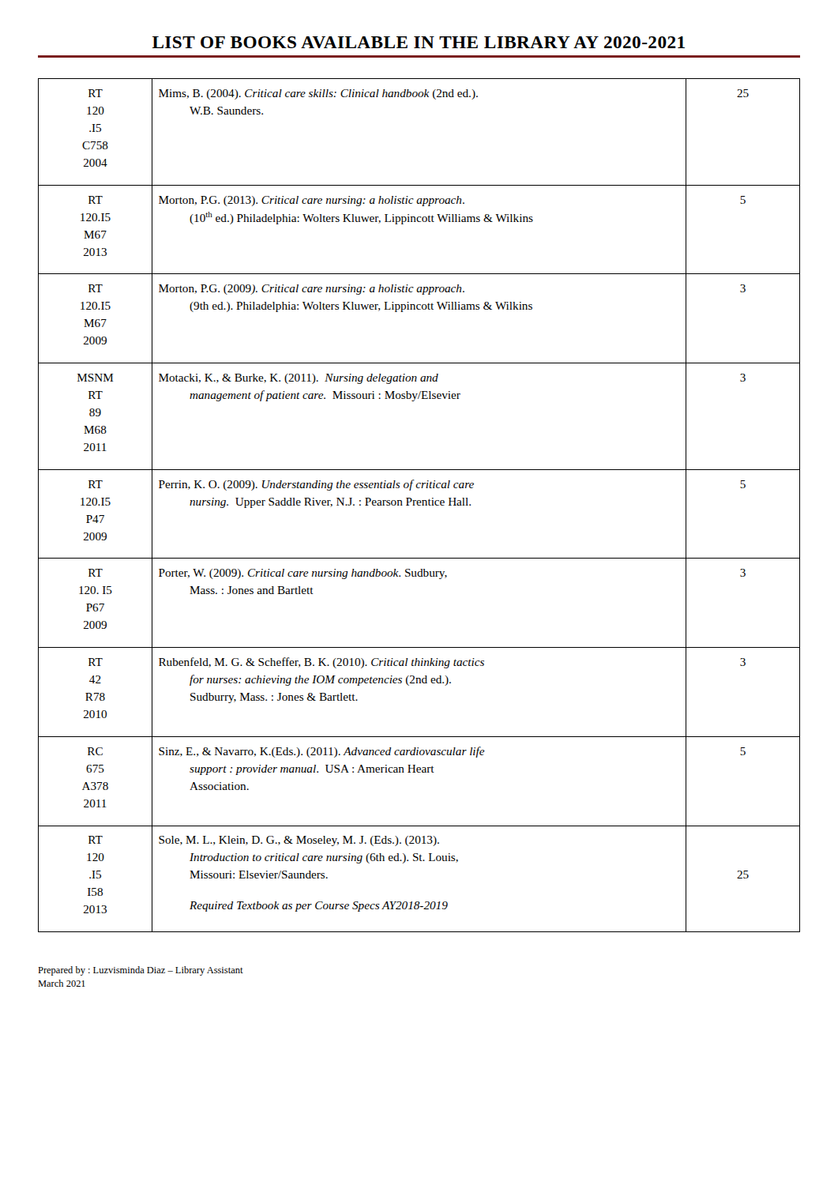LIST OF BOOKS AVAILABLE IN THE LIBRARY AY 2020-2021
| RT 120 .I5 C758 2004 | Mims, B. (2004). Critical care skills: Clinical handbook (2nd ed.). W.B. Saunders. | 25 |
| RT 120.I5 M67 2013 | Morton, P.G. (2013). Critical care nursing: a holistic approach . (10 th ed.) Philadelphia: Wolters Kluwer, Lippincott Williams & Wilkins | 5 |
| RT 120.I5 M67 2009 | Morton, P.G. (2009 ). Critical care nursing: a holistic approach . (9th ed.). Philadelphia: Wolters Kluwer, Lippincott Williams & Wilkins | 3 |
| MSNM RT 89 M68 2011 | Motacki, K., & Burke, K. (2011). Nursing delegation and management of patient care. Missouri : Mosby/Elsevier | 3 |
| RT 120.I5 P47 2009 | Perrin, K. O. (2009). Understanding the essentials of critical care nursing. Upper Saddle River, N.J. : Pearson Prentice Hall. | 5 |
| RT 120. I5 P67 2009 | Porter, W. (2009). Critical care nursing handbook . Sudbury, Mass. : Jones and Bartlett | 3 |
| RT 42 R78 2010 | Rubenfeld, M. G. & Scheffer, B. K. (2010). Critical thinking tactics for nurses: achieving the IOM competencies (2nd ed.). Sudburry, Mass. : Jones & Bartlett. | 3 |
| RC 675 A378 2011 | Sinz, E., & Navarro, K.(Eds.). (2011). Advanced cardiovascular life support : provider manual . USA : American Heart Association. | 5 |
| RT 120 .I5 I58 2013 | Sole, M. L., Klein, D. G., & Moseley, M. J. (Eds.). (2013). Introduction to critical care nursing (6th ed.). St. Louis, Missouri: Elsevier/Saunders. Required Textbook as per Course Specs AY2018-2019 | 25 |
Prepared by : Luzvisminda Diaz – Library Assistant
March 2021